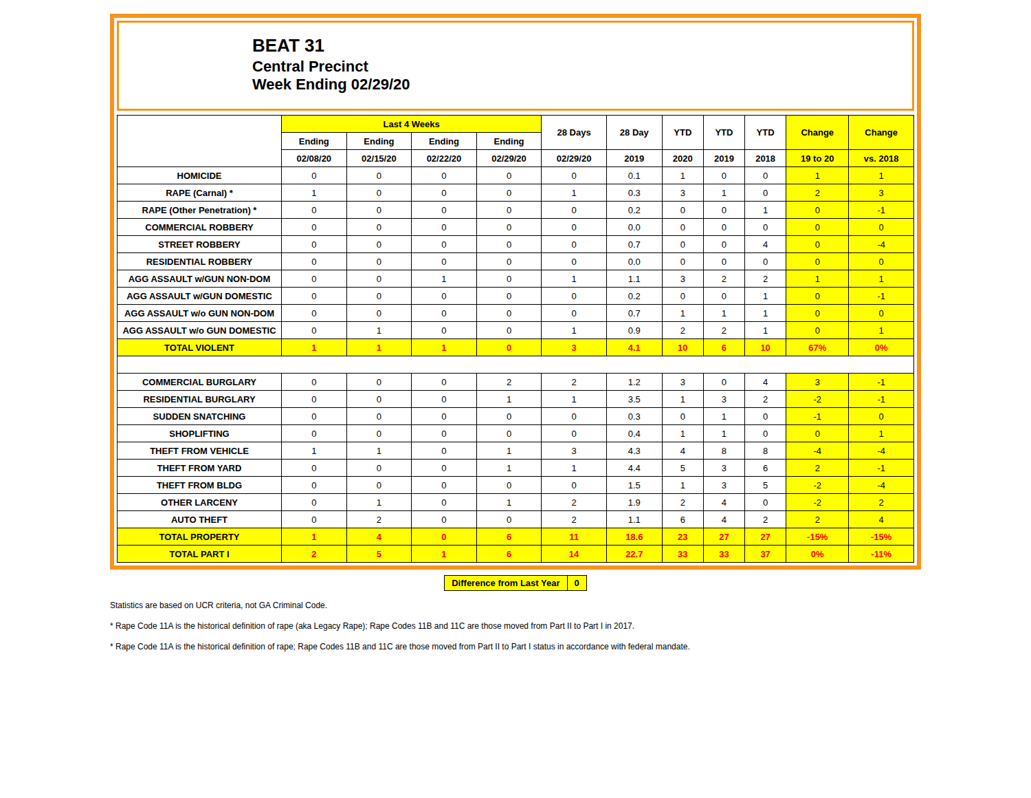BEAT 31
Central Precinct
Week Ending 02/29/20
| | Last 4 Weeks | 28 Days | 28 Day | YTD | YTD | YTD | Change | Change |
| --- | --- | --- | --- | --- | --- | --- | --- | --- |
| Ending | Ending | Ending | Ending |
| 02/08/20 | 02/15/20 | 02/22/20 | 02/29/20 | 02/29/20 | 2019 | 2020 | 2019 | 2018 | 19 to 20 | vs. 2018 |
| HOMICIDE | 0 | 0 | 0 | 0 | 0 | 0.1 | 1 | 0 | 0 | 1 | 1 |
| RAPE (Carnal) * | 1 | 0 | 0 | 0 | 1 | 0.3 | 3 | 1 | 0 | 2 | 3 |
| RAPE (Other Penetration) * | 0 | 0 | 0 | 0 | 0 | 0.2 | 0 | 0 | 1 | 0 | -1 |
| COMMERCIAL ROBBERY | 0 | 0 | 0 | 0 | 0 | 0.0 | 0 | 0 | 0 | 0 | 0 |
| STREET ROBBERY | 0 | 0 | 0 | 0 | 0 | 0.7 | 0 | 0 | 4 | 0 | -4 |
| RESIDENTIAL ROBBERY | 0 | 0 | 0 | 0 | 0 | 0.0 | 0 | 0 | 0 | 0 | 0 |
| AGG ASSAULT w/GUN NON-DOM | 0 | 0 | 1 | 0 | 1 | 1.1 | 3 | 2 | 2 | 1 | 1 |
| AGG ASSAULT w/GUN DOMESTIC | 0 | 0 | 0 | 0 | 0 | 0.2 | 0 | 0 | 1 | 0 | -1 |
| AGG ASSAULT w/o GUN NON-DOM | 0 | 0 | 0 | 0 | 0 | 0.7 | 1 | 1 | 1 | 0 | 0 |
| AGG ASSAULT w/o GUN DOMESTIC | 0 | 1 | 0 | 0 | 1 | 0.9 | 2 | 2 | 1 | 0 | 1 |
| TOTAL VIOLENT | 1 | 1 | 1 | 0 | 3 | 4.1 | 10 | 6 | 10 | 67% | 0% |
| COMMERCIAL BURGLARY | 0 | 0 | 0 | 2 | 2 | 1.2 | 3 | 0 | 4 | 3 | -1 |
| RESIDENTIAL BURGLARY | 0 | 0 | 0 | 1 | 1 | 3.5 | 1 | 3 | 2 | -2 | -1 |
| SUDDEN SNATCHING | 0 | 0 | 0 | 0 | 0 | 0.3 | 0 | 1 | 0 | -1 | 0 |
| SHOPLIFTING | 0 | 0 | 0 | 0 | 0 | 0.4 | 1 | 1 | 0 | 0 | 1 |
| THEFT FROM VEHICLE | 1 | 1 | 0 | 1 | 3 | 4.3 | 4 | 8 | 8 | -4 | -4 |
| THEFT FROM YARD | 0 | 0 | 0 | 1 | 1 | 4.4 | 5 | 3 | 6 | 2 | -1 |
| THEFT FROM BLDG | 0 | 0 | 0 | 0 | 0 | 1.5 | 1 | 3 | 5 | -2 | -4 |
| OTHER LARCENY | 0 | 1 | 0 | 1 | 2 | 1.9 | 2 | 4 | 0 | -2 | 2 |
| AUTO THEFT | 0 | 2 | 0 | 0 | 2 | 1.1 | 6 | 4 | 2 | 2 | 4 |
| TOTAL PROPERTY | 1 | 4 | 0 | 6 | 11 | 18.6 | 23 | 27 | 27 | -15% | -15% |
| TOTAL PART I | 2 | 5 | 1 | 6 | 14 | 22.7 | 33 | 33 | 37 | 0% | -11% |
| Difference from Last Year | 0 |
Statistics are based on UCR criteria, not GA Criminal Code.
* Rape Code 11A is the historical definition of rape (aka Legacy Rape); Rape Codes 11B and 11C are those moved from Part II to Part I in 2017.
* Rape Code 11A is the historical definition of rape; Rape Codes 11B and 11C are those moved from Part II to Part I status in accordance with federal mandate.